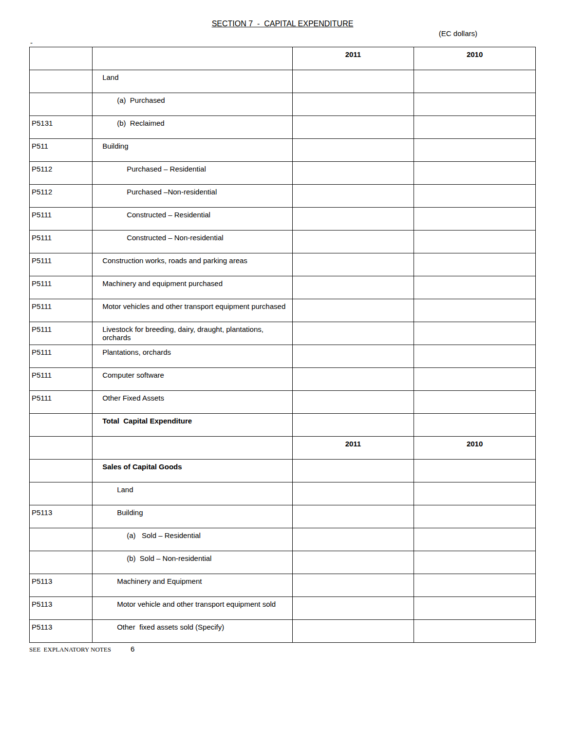SECTION 7 - CAPITAL EXPENDITURE
(EC dollars)
-
| | | 2011 | 2010 |
| --- | --- | --- | --- |
| | Land | | |
| | (a) Purchased | | |
| P5131 | (b) Reclaimed | | |
| P511 | Building | | |
| P5112 | Purchased – Residential | | |
| P5112 | Purchased –Non-residential | | |
| P5111 | Constructed – Residential | | |
| P5111 | Constructed – Non-residential | | |
| P5111 | Construction works, roads and parking areas | | |
| P5111 | Machinery and equipment purchased | | |
| P5111 | Motor vehicles and other transport equipment purchased | | |
| P5111 | Livestock for breeding, dairy, draught, plantations, orchards | | |
| P5111 | Plantations, orchards | | |
| P5111 | Computer software | | |
| P5111 | Other Fixed Assets | | |
| | Total Capital Expenditure | | |
| | | 2011 | 2010 |
| | Sales of Capital Goods | | |
| | Land | | |
| P5113 | Building | | |
| | (a) Sold – Residential | | |
| | (b) Sold – Non-residential | | |
| P5113 | Machinery and Equipment | | |
| P5113 | Motor vehicle and other transport equipment sold | | |
| P5113 | Other fixed assets sold (Specify) | | |
SEE EXPLANATORY NOTES
6